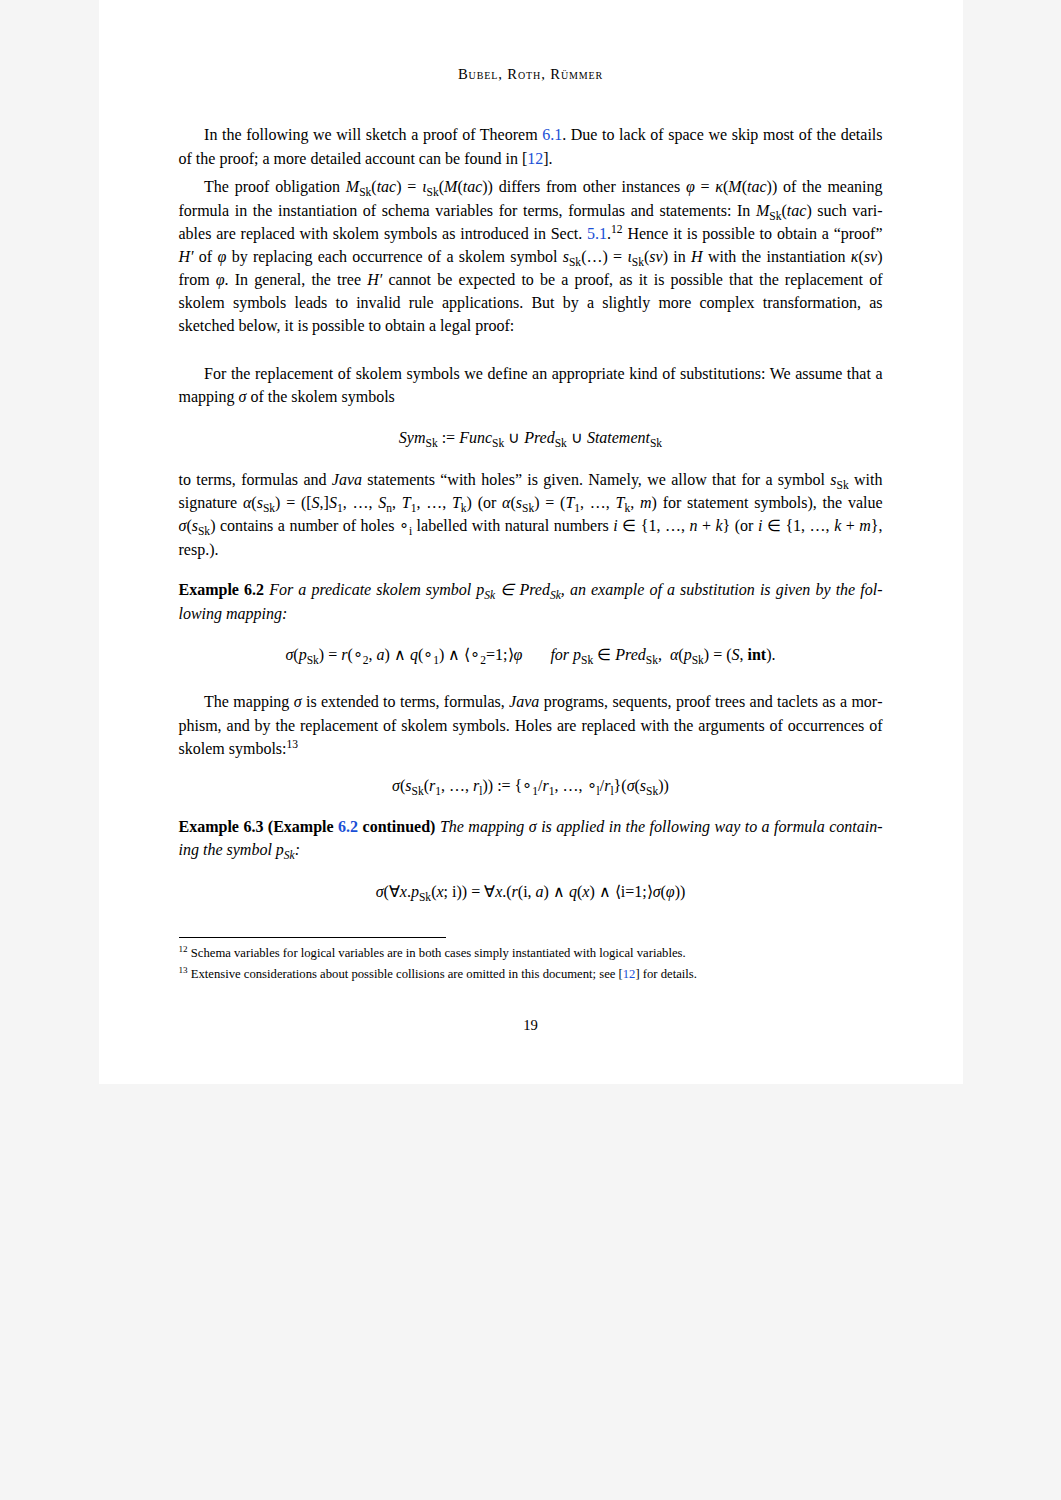Bubel, Roth, Rümmer
In the following we will sketch a proof of Theorem 6.1. Due to lack of space we skip most of the details of the proof; a more detailed account can be found in [12].
The proof obligation MSk(tac) = ιSk(M(tac)) differs from other instances φ = κ(M(tac)) of the meaning formula in the instantiation of schema variables for terms, formulas and statements: In MSk(tac) such variables are replaced with skolem symbols as introduced in Sect. 5.1.12 Hence it is possible to obtain a “proof” H′ of φ by replacing each occurrence of a skolem symbol sSk(…) = ιSk(sv) in H with the instantiation κ(sv) from φ. In general, the tree H′ cannot be expected to be a proof, as it is possible that the replacement of skolem symbols leads to invalid rule applications. But by a slightly more complex transformation, as sketched below, it is possible to obtain a legal proof:
For the replacement of skolem symbols we define an appropriate kind of substitutions: We assume that a mapping σ of the skolem symbols
Sym Sk := Func Sk ∪ Pred Sk ∪ Statement Sk
to terms, formulas and Java statements “with holes” is given. Namely, we allow that for a symbol sSk with signature α(sSk) = ([S,]S 1, …, Sn, T 1, …, Tk) (or α(sSk) = (T 1, …, Tk, m) for statement symbols), the value σ(sSk) contains a number of holes ∘i labelled with natural numbers i ∈ {1, …, n + k} (or i ∈ {1, …, k + m}, resp.).
Example 6.2 For a predicate skolem symbol pSk ∈ Pred Sk, an example of a substitution is given by the following mapping:
σ(pSk) = r(∘2, a) ∧ q(∘1) ∧ ⟨∘2=1;⟩φ for pSk ∈ Pred Sk, α(pSk) = (S, int).
The mapping σ is extended to terms, formulas, Java programs, sequents, proof trees and taclets as a morphism, and by the replacement of skolem symbols. Holes are replaced with the arguments of occurrences of skolem symbols:13
σ(sSk(r 1, …, rl)) := {∘1/r 1, …, ∘l/rl}(σ(sSk))
Example 6.3 (Example 6.2 continued) The mapping σ is applied in the following way to a formula containing the symbol pSk:
σ(∀x.pSk(x; i)) = ∀x.(r(i, a) ∧ q(x) ∧ ⟨i=1;⟩σ(φ))
12 Schema variables for logical variables are in both cases simply instantiated with logical variables.
13 Extensive considerations about possible collisions are omitted in this document; see [12] for details.
19